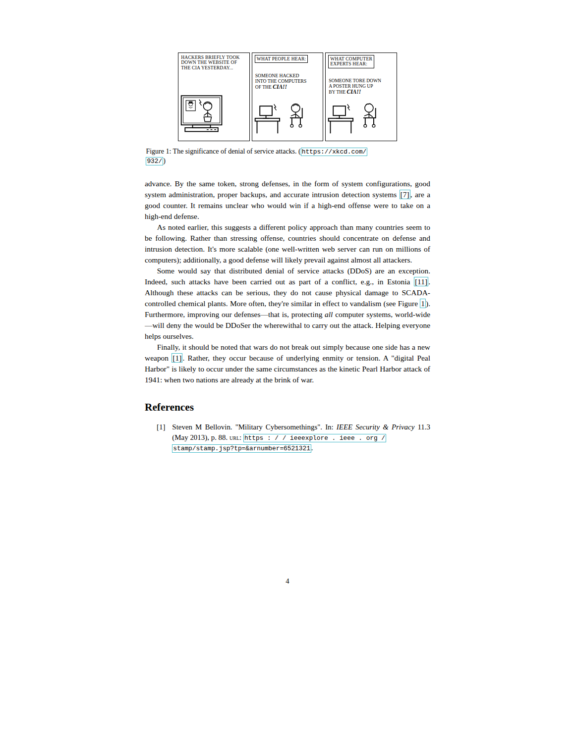HACKERS BRIEFLY TOOK
DOWN THE WEBSITE OF
THE CIA YESTERDAY...
WHAT PEOPLE HEAR:
SOMEONE HACKED
INTO THE COMPUTERS
OF THE CIA!!
WHAT COMPUTER
EXPERTS HEAR:
SOMEONE TORE DOWN
A POSTER HUNG UP
BY THE CIA!!
Figure 1: The significance of denial of service attacks. (https://xkcd.com/
932/)
advance. By the same token, strong defenses, in the form of system configurations, good system administration, proper backups, and accurate intrusion detection systems [7], are a good counter. It remains unclear who would win if a high-end offense were to take on a high-end defense.
As noted earlier, this suggests a different policy approach than many countries seem to be following. Rather than stressing offense, countries should concentrate on defense and intrusion detection. It's more scalable (one well-written web server can run on millions of computers); additionally, a good defense will likely prevail against almost all attackers.
Some would say that distributed denial of service attacks (DDoS) are an exception. Indeed, such attacks have been carried out as part of a conflict, e.g., in Estonia [11]. Although these attacks can be serious, they do not cause physical damage to SCADA-controlled chemical plants. More often, they're similar in effect to vandalism (see Figure 1). Furthermore, improving our defenses—that is, protecting all computer systems, world-wide—will deny the would be DDoSer the wherewithal to carry out the attack. Helping everyone helps ourselves.
Finally, it should be noted that wars do not break out simply because one side has a new weapon [1]. Rather, they occur because of underlying enmity or tension. A "digital Peal Harbor" is likely to occur under the same circumstances as the kinetic Pearl Harbor attack of 1941: when two nations are already at the brink of war.
References
[1]
Steven M Bellovin. "Military Cybersomethings". In: IEEE Security & Privacy 11.3 (May 2013), p. 88. url: https : / / ieeexplore . ieee . org /
stamp/stamp.jsp?tp=&arnumber=6521321.
4